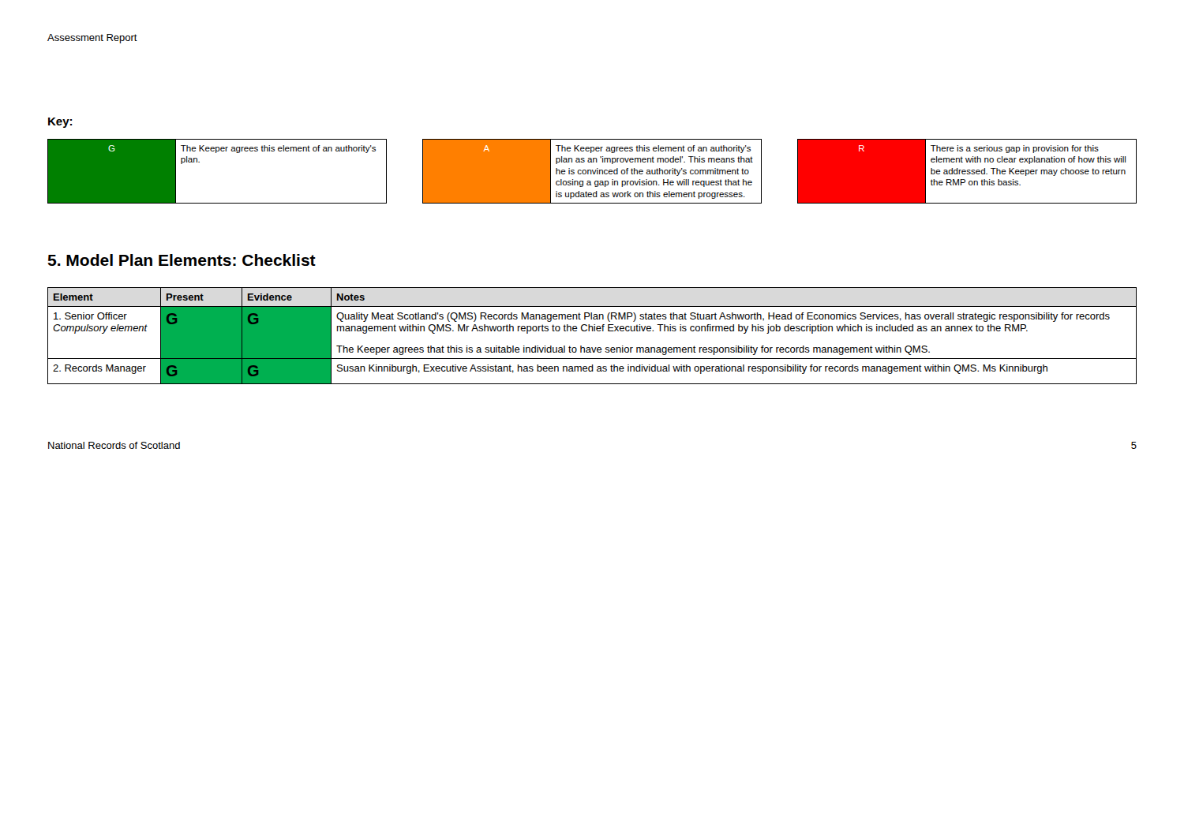Assessment Report
Key:
| G | The Keeper agrees this element of an authority's plan. | | A | The Keeper agrees this element of an authority's plan as an 'improvement model'. This means that he is convinced of the authority's commitment to closing a gap in provision. He will request that he is updated as work on this element progresses. | | R | There is a serious gap in provision for this element with no clear explanation of how this will be addressed. The Keeper may choose to return the RMP on this basis. |
5. Model Plan Elements: Checklist
| Element | Present | Evidence | Notes |
| --- | --- | --- | --- |
| 1. Senior Officer Compulsory element | G | G | Quality Meat Scotland's (QMS) Records Management Plan (RMP) states that Stuart Ashworth, Head of Economics Services, has overall strategic responsibility for records management within QMS. Mr Ashworth reports to the Chief Executive. This is confirmed by his job description which is included as an annex to the RMP. The Keeper agrees that this is a suitable individual to have senior management responsibility for records management within QMS. |
| 2. Records Manager | G | G | Susan Kinniburgh, Executive Assistant, has been named as the individual with operational responsibility for records management within QMS. Ms Kinniburgh |
National Records of Scotland 5